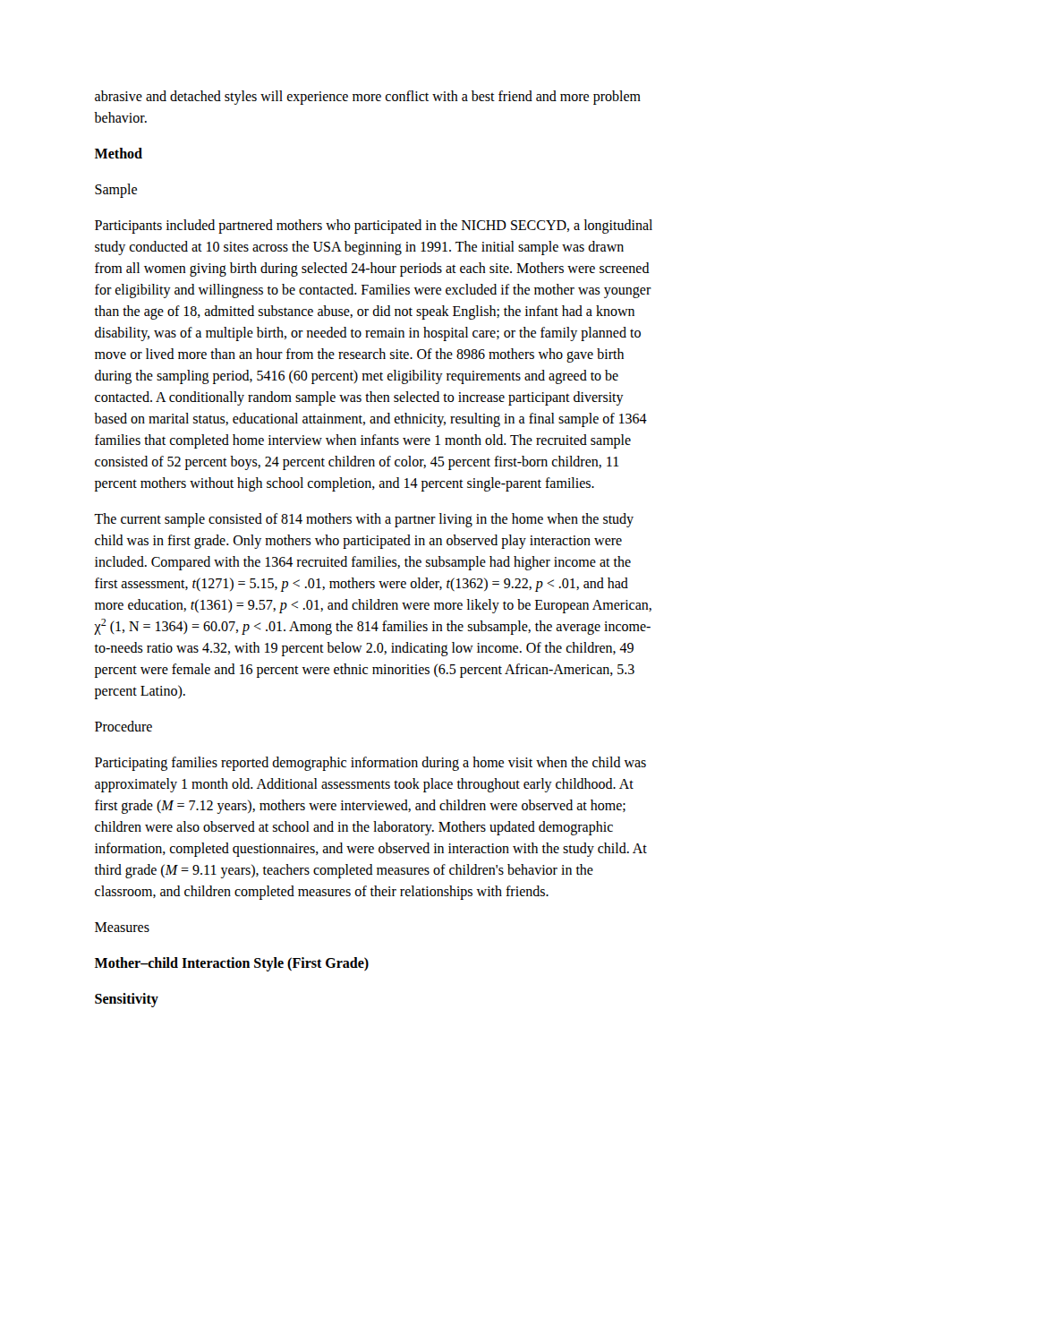abrasive and detached styles will experience more conflict with a best friend and more problem behavior.
Method
Sample
Participants included partnered mothers who participated in the NICHD SECCYD, a longitudinal study conducted at 10 sites across the USA beginning in 1991. The initial sample was drawn from all women giving birth during selected 24-hour periods at each site. Mothers were screened for eligibility and willingness to be contacted. Families were excluded if the mother was younger than the age of 18, admitted substance abuse, or did not speak English; the infant had a known disability, was of a multiple birth, or needed to remain in hospital care; or the family planned to move or lived more than an hour from the research site. Of the 8986 mothers who gave birth during the sampling period, 5416 (60 percent) met eligibility requirements and agreed to be contacted. A conditionally random sample was then selected to increase participant diversity based on marital status, educational attainment, and ethnicity, resulting in a final sample of 1364 families that completed home interview when infants were 1 month old. The recruited sample consisted of 52 percent boys, 24 percent children of color, 45 percent first-born children, 11 percent mothers without high school completion, and 14 percent single-parent families.
The current sample consisted of 814 mothers with a partner living in the home when the study child was in first grade. Only mothers who participated in an observed play interaction were included. Compared with the 1364 recruited families, the subsample had higher income at the first assessment, t(1271) = 5.15, p < .01, mothers were older, t(1362) = 9.22, p < .01, and had more education, t(1361) = 9.57, p < .01, and children were more likely to be European American, χ2 (1, N = 1364) = 60.07, p < .01. Among the 814 families in the subsample, the average income-to-needs ratio was 4.32, with 19 percent below 2.0, indicating low income. Of the children, 49 percent were female and 16 percent were ethnic minorities (6.5 percent African-American, 5.3 percent Latino).
Procedure
Participating families reported demographic information during a home visit when the child was approximately 1 month old. Additional assessments took place throughout early childhood. At first grade (M = 7.12 years), mothers were interviewed, and children were observed at home; children were also observed at school and in the laboratory. Mothers updated demographic information, completed questionnaires, and were observed in interaction with the study child. At third grade (M = 9.11 years), teachers completed measures of children's behavior in the classroom, and children completed measures of their relationships with friends.
Measures
Mother–child Interaction Style (First Grade)
Sensitivity